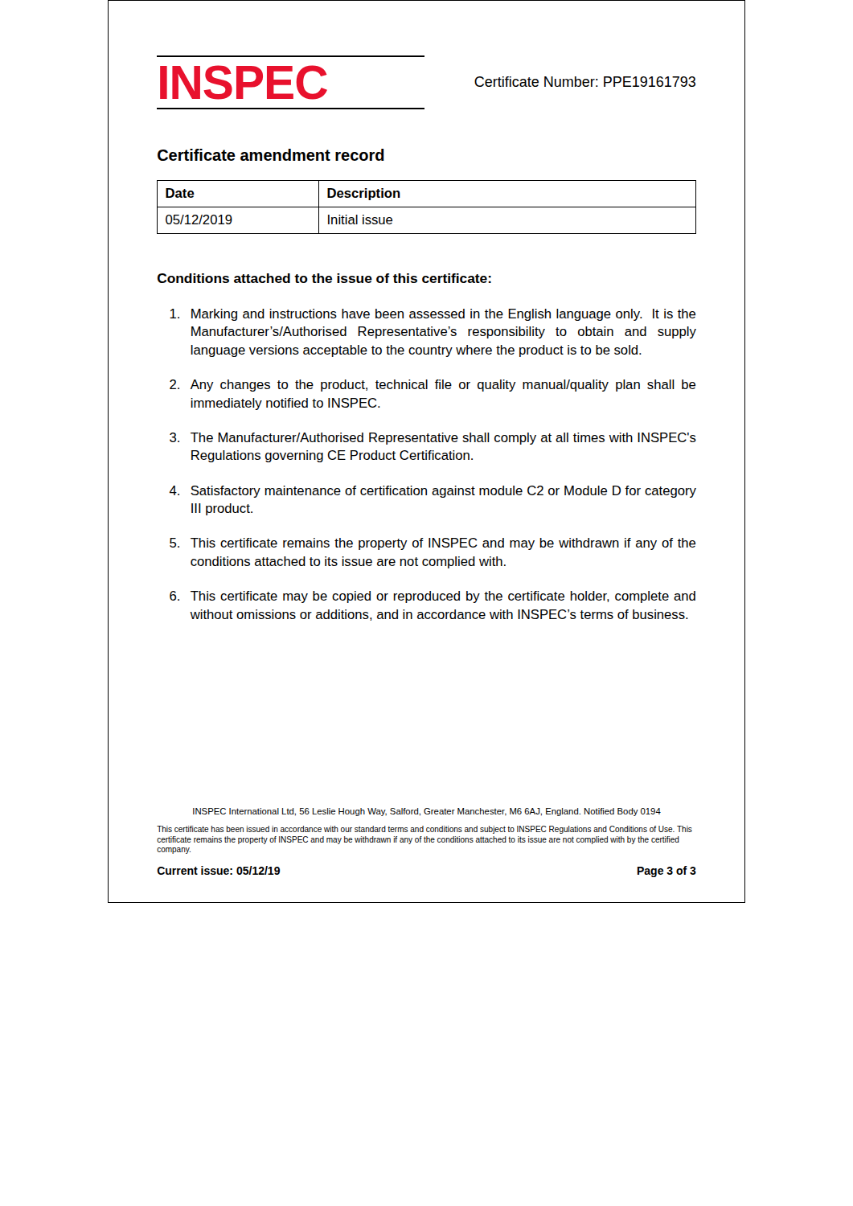INSPEC
Certificate Number: PPE19161793
Certificate amendment record
| Date | Description |
| --- | --- |
| 05/12/2019 | Initial issue |
Conditions attached to the issue of this certificate:
Marking and instructions have been assessed in the English language only. It is the Manufacturer’s/Authorised Representative’s responsibility to obtain and supply language versions acceptable to the country where the product is to be sold.
Any changes to the product, technical file or quality manual/quality plan shall be immediately notified to INSPEC.
The Manufacturer/Authorised Representative shall comply at all times with INSPEC's Regulations governing CE Product Certification.
Satisfactory maintenance of certification against module C2 or Module D for category III product.
This certificate remains the property of INSPEC and may be withdrawn if any of the conditions attached to its issue are not complied with.
This certificate may be copied or reproduced by the certificate holder, complete and without omissions or additions, and in accordance with INSPEC’s terms of business.
INSPEC International Ltd, 56 Leslie Hough Way, Salford, Greater Manchester, M6 6AJ, England. Notified Body 0194
This certificate has been issued in accordance with our standard terms and conditions and subject to INSPEC Regulations and Conditions of Use. This certificate remains the property of INSPEC and may be withdrawn if any of the conditions attached to its issue are not complied with by the certified company.
Current issue: 05/12/19 Page 3 of 3